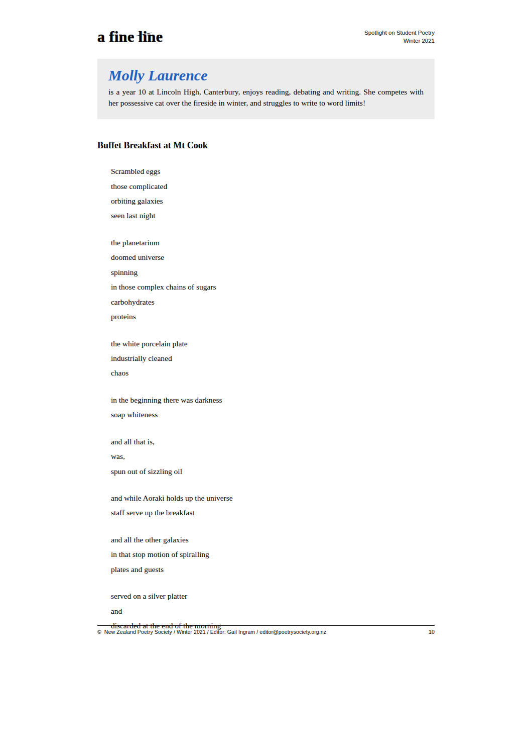a fine line
Spotlight on Student Poetry
Winter 2021
Molly Laurence
is a year 10 at Lincoln High, Canterbury, enjoys reading, debating and writing. She competes with her possessive cat over the fireside in winter, and struggles to write to word limits!
Buffet Breakfast at Mt Cook
Scrambled eggs
those complicated
orbiting galaxies
seen last night
the planetarium
doomed universe
spinning
in those complex chains of sugars
carbohydrates
proteins
the white porcelain plate
industrially cleaned
chaos
in the beginning there was darkness
soap whiteness
and all that is,
was,
spun out of sizzling oil
and while Aoraki holds up the universe
staff serve up the breakfast
and all the other galaxies
in that stop motion of spiralling
plates and guests
served on a silver platter
and
discarded at the end of the morning
© New Zealand Poetry Society / Winter 2021 / Editor: Gail Ingram / editor@poetrysociety.org.nz
10